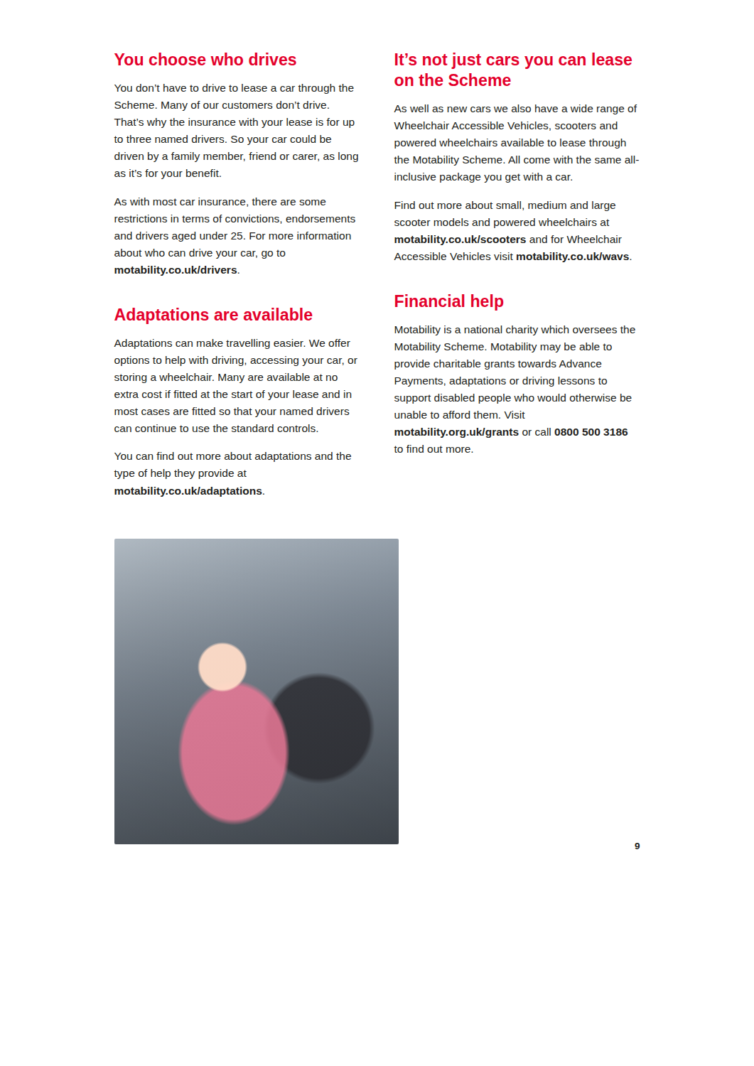You choose who drives
You don’t have to drive to lease a car through the Scheme. Many of our customers don’t drive. That’s why the insurance with your lease is for up to three named drivers. So your car could be driven by a family member, friend or carer, as long as it’s for your benefit.
As with most car insurance, there are some restrictions in terms of convictions, endorsements and drivers aged under 25. For more information about who can drive your car, go to motability.co.uk/drivers.
Adaptations are available
Adaptations can make travelling easier. We offer options to help with driving, accessing your car, or storing a wheelchair. Many are available at no extra cost if fitted at the start of your lease and in most cases are fitted so that your named drivers can continue to use the standard controls.
You can find out more about adaptations and the type of help they provide at motability.co.uk/adaptations.
It’s not just cars you can lease on the Scheme
As well as new cars we also have a wide range of Wheelchair Accessible Vehicles, scooters and powered wheelchairs available to lease through the Motability Scheme. All come with the same all-inclusive package you get with a car.
Find out more about small, medium and large scooter models and powered wheelchairs at motability.co.uk/scooters and for Wheelchair Accessible Vehicles visit motability.co.uk/wavs.
Financial help
Motability is a national charity which oversees the Motability Scheme. Motability may be able to provide charitable grants towards Advance Payments, adaptations or driving lessons to support disabled people who would otherwise be unable to afford them. Visit motability.org.uk/grants or call 0800 500 3186 to find out more.
9